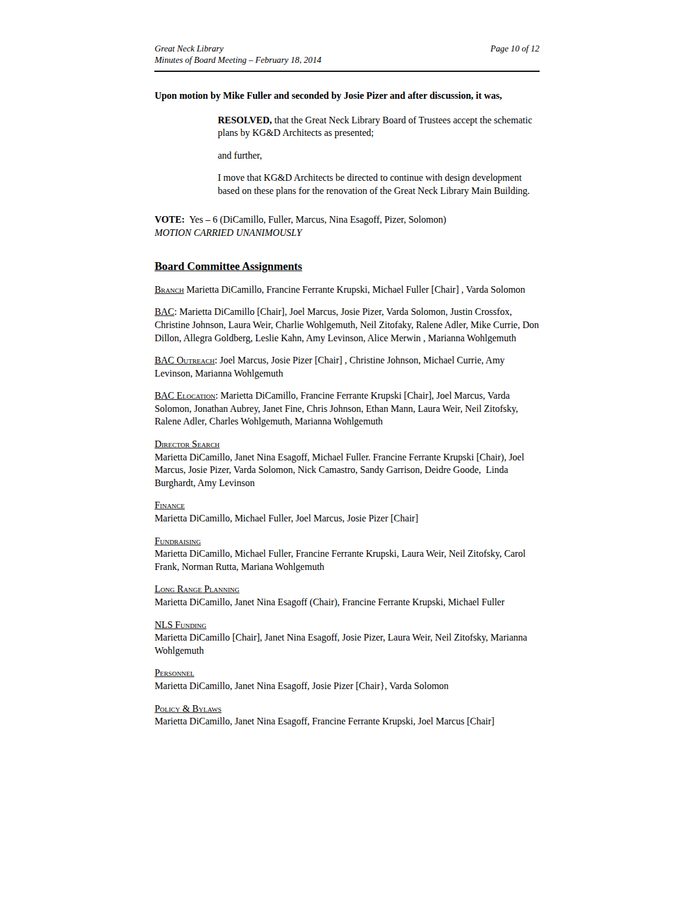Great Neck Library
Minutes of Board Meeting – February 18, 2014
Page 10 of 12
Upon motion by Mike Fuller and seconded by Josie Pizer and after discussion, it was,
RESOLVED, that the Great Neck Library Board of Trustees accept the schematic plans by KG&D Architects as presented;
and further,
I move that KG&D Architects be directed to continue with design development based on these plans for the renovation of the Great Neck Library Main Building.
VOTE: Yes – 6 (DiCamillo, Fuller, Marcus, Nina Esagoff, Pizer, Solomon)
MOTION CARRIED UNANIMOUSLY
Board Committee Assignments
Branch Marietta DiCamillo, Francine Ferrante Krupski, Michael Fuller [Chair] , Varda Solomon
BAC: Marietta DiCamillo [Chair], Joel Marcus, Josie Pizer, Varda Solomon, Justin Crossfox, Christine Johnson, Laura Weir, Charlie Wohlgemuth, Neil Zitofaky, Ralene Adler, Mike Currie, Don Dillon, Allegra Goldberg, Leslie Kahn, Amy Levinson, Alice Merwin , Marianna Wohlgemuth
BAC Outreach: Joel Marcus, Josie Pizer [Chair] , Christine Johnson, Michael Currie, Amy Levinson, Marianna Wohlgemuth
BAC Elocation: Marietta DiCamillo, Francine Ferrante Krupski [Chair], Joel Marcus, Varda Solomon, Jonathan Aubrey, Janet Fine, Chris Johnson, Ethan Mann, Laura Weir, Neil Zitofsky, Ralene Adler, Charles Wohlgemuth, Marianna Wohlgemuth
Director Search Marietta DiCamillo, Janet Nina Esagoff, Michael Fuller. Francine Ferrante Krupski [Chair), Joel Marcus, Josie Pizer, Varda Solomon, Nick Camastro, Sandy Garrison, Deidre Goode, Linda Burghardt, Amy Levinson
Finance Marietta DiCamillo, Michael Fuller, Joel Marcus, Josie Pizer [Chair]
Fundraising Marietta DiCamillo, Michael Fuller, Francine Ferrante Krupski, Laura Weir, Neil Zitofsky, Carol Frank, Norman Rutta, Mariana Wohlgemuth
Long Range Planning Marietta DiCamillo, Janet Nina Esagoff (Chair), Francine Ferrante Krupski, Michael Fuller
NLS Funding Marietta DiCamillo [Chair], Janet Nina Esagoff, Josie Pizer, Laura Weir, Neil Zitofsky, Marianna Wohlgemuth
Personnel Marietta DiCamillo, Janet Nina Esagoff, Josie Pizer [Chair}, Varda Solomon
Policy & Bylaws Marietta DiCamillo, Janet Nina Esagoff, Francine Ferrante Krupski, Joel Marcus [Chair]